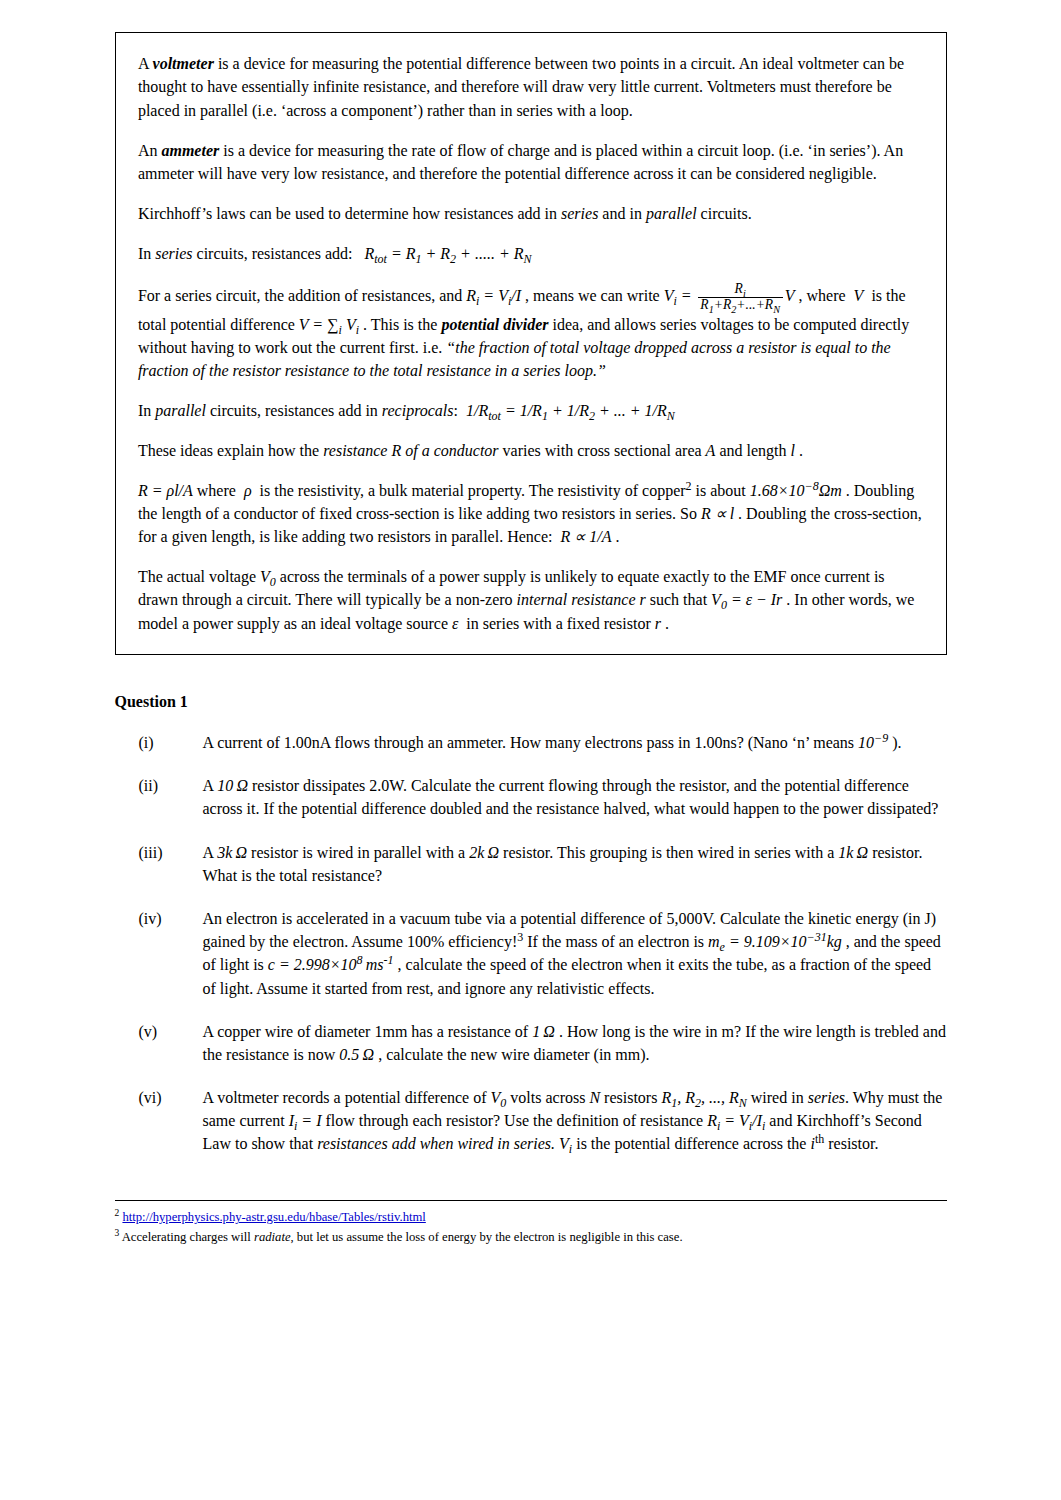A voltmeter is a device for measuring the potential difference between two points in a circuit. An ideal voltmeter can be thought to have essentially infinite resistance, and therefore will draw very little current. Voltmeters must therefore be placed in parallel (i.e. ‘across a component’) rather than in series with a loop.
An ammeter is a device for measuring the rate of flow of charge and is placed within a circuit loop. (i.e. ‘in series’). An ammeter will have very low resistance, and therefore the potential difference across it can be considered negligible.
Kirchhoff’s laws can be used to determine how resistances add in series and in parallel circuits.
In series circuits, resistances add: Rtot = R1 + R2 + ..... + RN
For a series circuit, the addition of resistances, and Ri = Vi/I , means we can write Vi = Ri R1+R2+...+RNV , where V is the total potential difference V = ∑i Vi . This is the potential divider idea, and allows series voltages to be computed directly without having to work out the current first. i.e. “the fraction of total voltage dropped across a resistor is equal to the fraction of the resistor resistance to the total resistance in a series loop.”
In parallel circuits, resistances add in reciprocals: 1/Rtot = 1/R1 + 1/R2 + ... + 1/RN
These ideas explain how the resistance R of a conductor varies with cross sectional area A and length l .
R = ρl/A where ρ is the resistivity, a bulk material property. The resistivity of copper2 is about 1.68×10−8Ωm . Doubling the length of a conductor of fixed cross-section is like adding two resistors in series. So R ∝ l . Doubling the cross-section, for a given length, is like adding two resistors in parallel. Hence: R ∝ 1/A .
The actual voltage V0 across the terminals of a power supply is unlikely to equate exactly to the EMF once current is drawn through a circuit. There will typically be a non-zero internal resistance r such that V0 = ε − Ir . In other words, we model a power supply as an ideal voltage source ε in series with a fixed resistor r .
Question 1
(i) A current of 1.00nA flows through an ammeter. How many electrons pass in 1.00ns? (Nano ‘n’ means 10−9 ).
(ii) A 10 Ω resistor dissipates 2.0W. Calculate the current flowing through the resistor, and the potential difference across it. If the potential difference doubled and the resistance halved, what would happen to the power dissipated?
(iii) A 3k Ω resistor is wired in parallel with a 2k Ω resistor. This grouping is then wired in series with a 1k Ω resistor. What is the total resistance?
(iv) An electron is accelerated in a vacuum tube via a potential difference of 5,000V. Calculate the kinetic energy (in J) gained by the electron. Assume 100% efficiency!3 If the mass of an electron is me = 9.109×10−31kg , and the speed of light is c = 2.998×108 ms-1 , calculate the speed of the electron when it exits the tube, as a fraction of the speed of light. Assume it started from rest, and ignore any relativistic effects.
(v) A copper wire of diameter 1mm has a resistance of 1 Ω . How long is the wire in m? If the wire length is trebled and the resistance is now 0.5 Ω , calculate the new wire diameter (in mm).
(vi) A voltmeter records a potential difference of V0 volts across N resistors R1, R2, ..., RN wired in series. Why must the same current Ii = I flow through each resistor? Use the definition of resistance Ri = Vi/Ii and Kirchhoff’s Second Law to show that resistances add when wired in series. Vi is the potential difference across the ith resistor.
2 http://hyperphysics.phy-astr.gsu.edu/hbase/Tables/rstiv.html
3 Accelerating charges will radiate, but let us assume the loss of energy by the electron is negligible in this case.